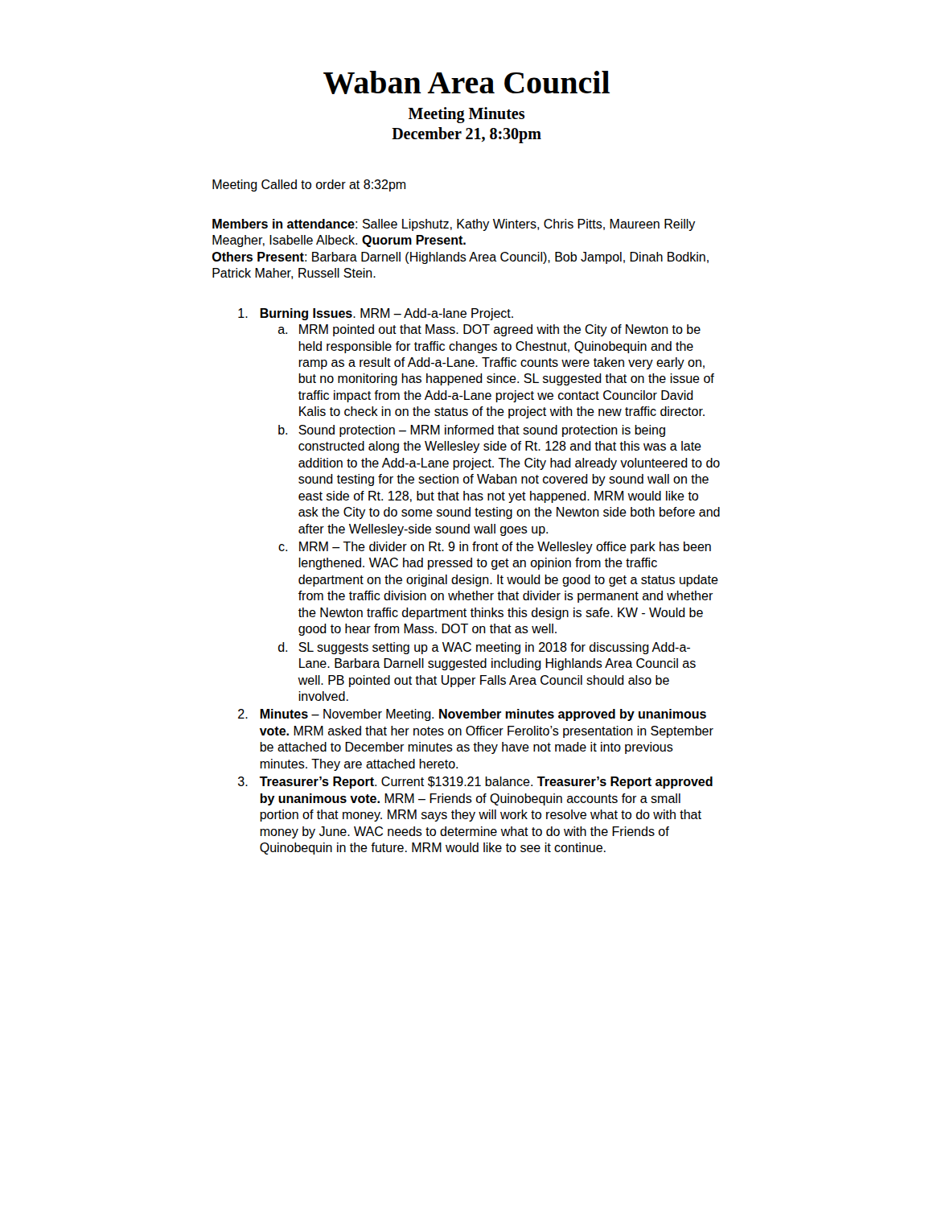Waban Area Council
Meeting Minutes
December 21, 8:30pm
Meeting Called to order at 8:32pm
Members in attendance: Sallee Lipshutz, Kathy Winters, Chris Pitts, Maureen Reilly Meagher, Isabelle Albeck. Quorum Present.
Others Present: Barbara Darnell (Highlands Area Council), Bob Jampol, Dinah Bodkin, Patrick Maher, Russell Stein.
Burning Issues. MRM – Add-a-lane Project.
MRM pointed out that Mass. DOT agreed with the City of Newton to be held responsible for traffic changes to Chestnut, Quinobequin and the ramp as a result of Add-a-Lane. Traffic counts were taken very early on, but no monitoring has happened since. SL suggested that on the issue of traffic impact from the Add-a-Lane project we contact Councilor David Kalis to check in on the status of the project with the new traffic director.
Sound protection – MRM informed that sound protection is being constructed along the Wellesley side of Rt. 128 and that this was a late addition to the Add-a-Lane project. The City had already volunteered to do sound testing for the section of Waban not covered by sound wall on the east side of Rt. 128, but that has not yet happened. MRM would like to ask the City to do some sound testing on the Newton side both before and after the Wellesley-side sound wall goes up.
MRM – The divider on Rt. 9 in front of the Wellesley office park has been lengthened. WAC had pressed to get an opinion from the traffic department on the original design. It would be good to get a status update from the traffic division on whether that divider is permanent and whether the Newton traffic department thinks this design is safe. KW - Would be good to hear from Mass. DOT on that as well.
SL suggests setting up a WAC meeting in 2018 for discussing Add-a-Lane. Barbara Darnell suggested including Highlands Area Council as well. PB pointed out that Upper Falls Area Council should also be involved.
Minutes – November Meeting. November minutes approved by unanimous vote. MRM asked that her notes on Officer Ferolito’s presentation in September be attached to December minutes as they have not made it into previous minutes. They are attached hereto.
Treasurer’s Report. Current $1319.21 balance. Treasurer’s Report approved by unanimous vote. MRM – Friends of Quinobequin accounts for a small portion of that money. MRM says they will work to resolve what to do with that money by June. WAC needs to determine what to do with the Friends of Quinobequin in the future. MRM would like to see it continue.